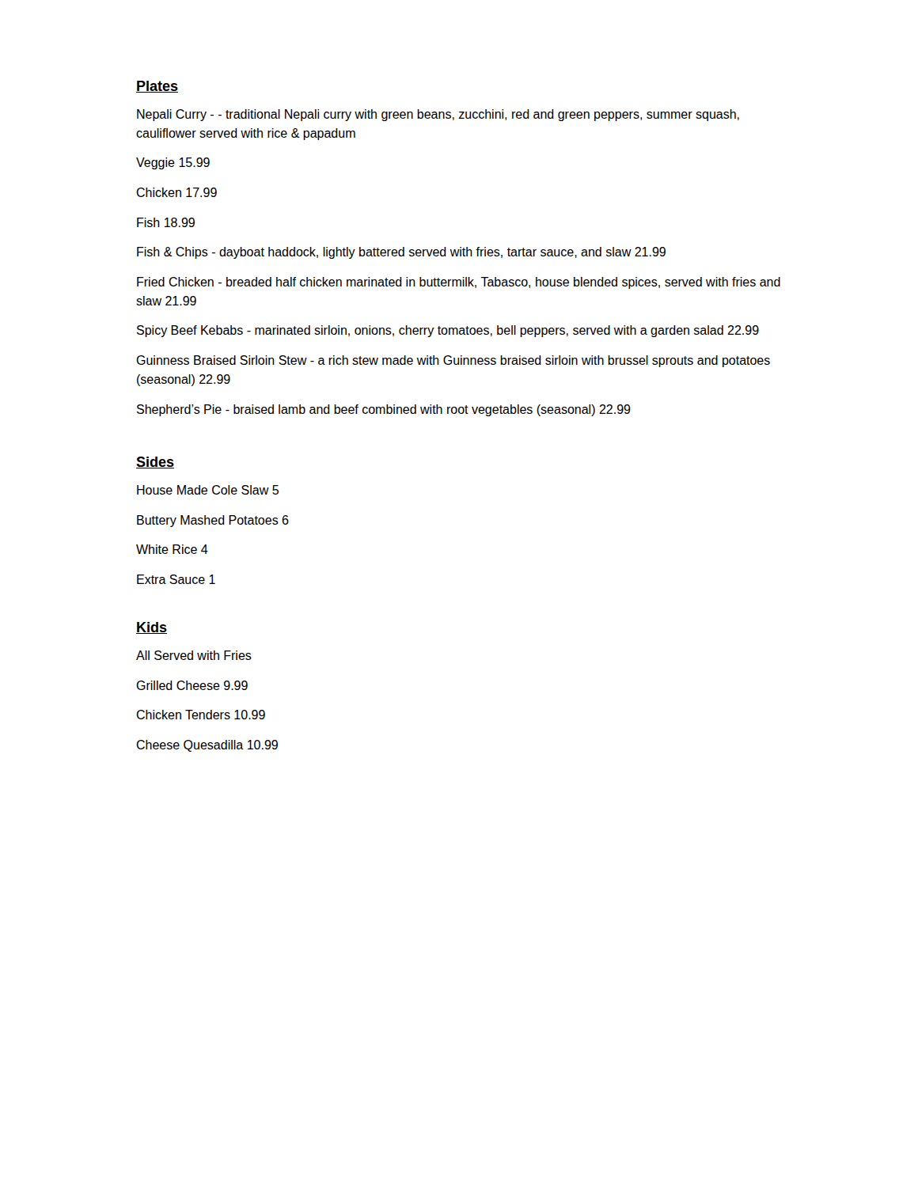Plates
Nepali Curry - - traditional Nepali curry with green beans, zucchini, red and green peppers, summer squash, cauliflower served with rice & papadum
Veggie 15.99
Chicken 17.99
Fish 18.99
Fish & Chips - dayboat haddock, lightly battered served with fries, tartar sauce, and slaw 21.99
Fried Chicken - breaded half chicken marinated in buttermilk, Tabasco, house blended spices, served with fries and slaw 21.99
Spicy Beef Kebabs - marinated sirloin, onions, cherry tomatoes, bell peppers, served with a garden salad 22.99
Guinness Braised Sirloin Stew - a rich stew made with Guinness braised sirloin with brussel sprouts and potatoes (seasonal) 22.99
Shepherd’s Pie - braised lamb and beef combined with root vegetables (seasonal) 22.99
Sides
House Made Cole Slaw 5
Buttery Mashed Potatoes 6
White Rice 4
Extra Sauce 1
Kids
All Served with Fries
Grilled Cheese 9.99
Chicken Tenders 10.99
Cheese Quesadilla 10.99